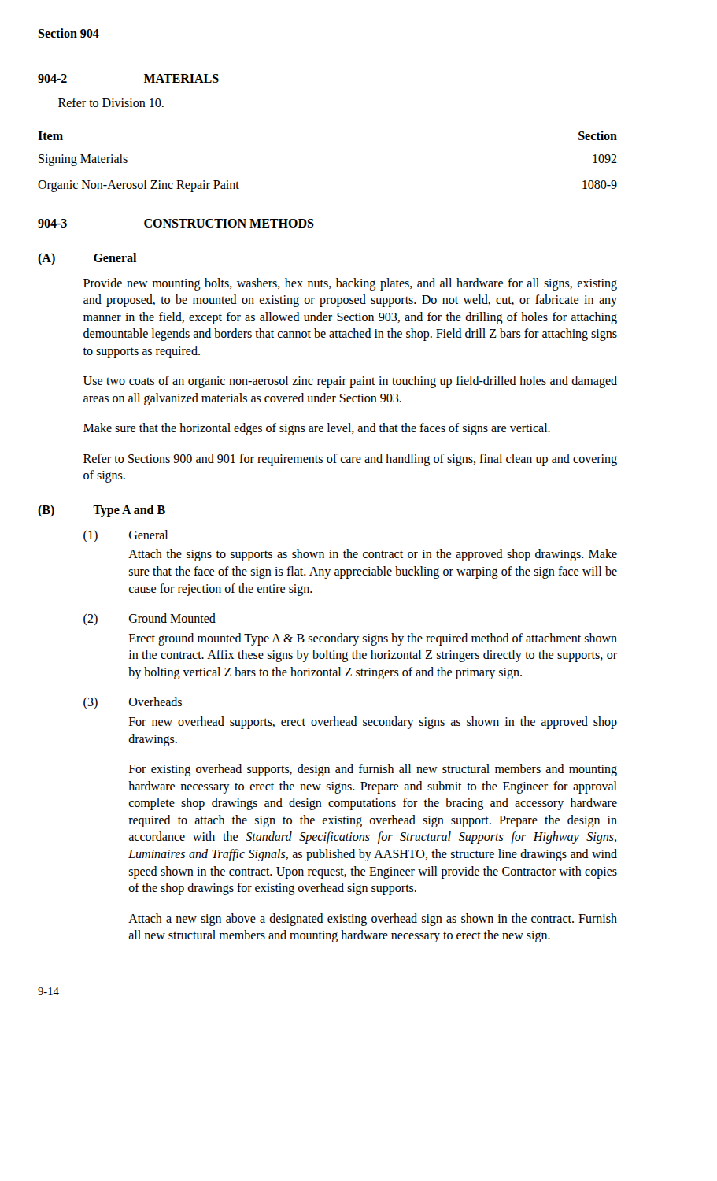Section 904
904-2 MATERIALS
Refer to Division 10.
| Item | Section |
| --- | --- |
| Signing Materials | 1092 |
| Organic Non-Aerosol Zinc Repair Paint | 1080-9 |
904-3 CONSTRUCTION METHODS
(A) General
Provide new mounting bolts, washers, hex nuts, backing plates, and all hardware for all signs, existing and proposed, to be mounted on existing or proposed supports. Do not weld, cut, or fabricate in any manner in the field, except for as allowed under Section 903, and for the drilling of holes for attaching demountable legends and borders that cannot be attached in the shop. Field drill Z bars for attaching signs to supports as required.
Use two coats of an organic non-aerosol zinc repair paint in touching up field-drilled holes and damaged areas on all galvanized materials as covered under Section 903.
Make sure that the horizontal edges of signs are level, and that the faces of signs are vertical.
Refer to Sections 900 and 901 for requirements of care and handling of signs, final clean up and covering of signs.
(B) Type A and B
(1) General
Attach the signs to supports as shown in the contract or in the approved shop drawings. Make sure that the face of the sign is flat. Any appreciable buckling or warping of the sign face will be cause for rejection of the entire sign.
(2) Ground Mounted
Erect ground mounted Type A & B secondary signs by the required method of attachment shown in the contract. Affix these signs by bolting the horizontal Z stringers directly to the supports, or by bolting vertical Z bars to the horizontal Z stringers of and the primary sign.
(3) Overheads
For new overhead supports, erect overhead secondary signs as shown in the approved shop drawings.
For existing overhead supports, design and furnish all new structural members and mounting hardware necessary to erect the new signs. Prepare and submit to the Engineer for approval complete shop drawings and design computations for the bracing and accessory hardware required to attach the sign to the existing overhead sign support. Prepare the design in accordance with the Standard Specifications for Structural Supports for Highway Signs, Luminaires and Traffic Signals, as published by AASHTO, the structure line drawings and wind speed shown in the contract. Upon request, the Engineer will provide the Contractor with copies of the shop drawings for existing overhead sign supports.
Attach a new sign above a designated existing overhead sign as shown in the contract. Furnish all new structural members and mounting hardware necessary to erect the new sign.
9-14